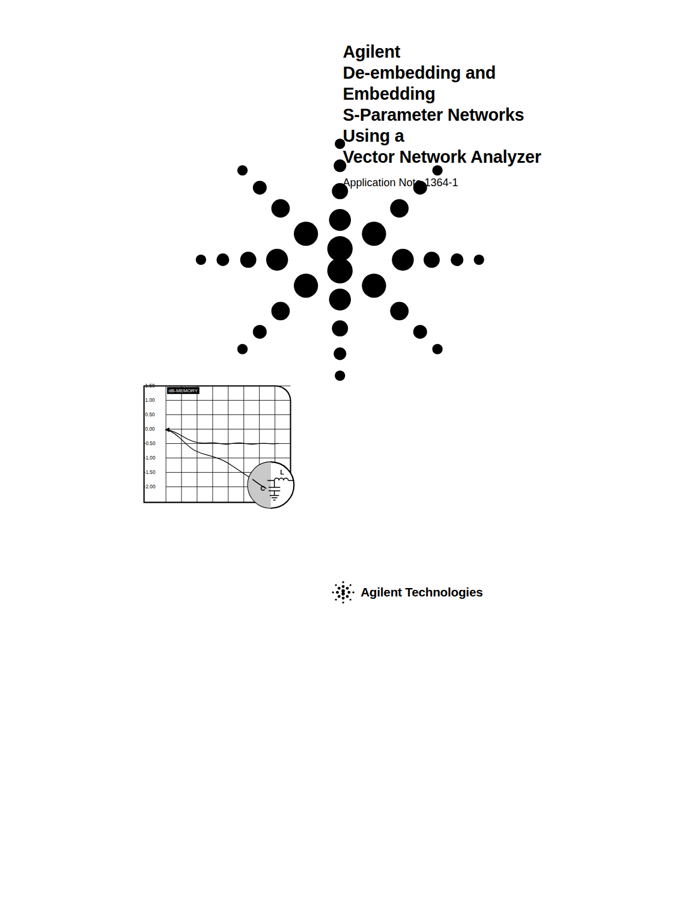Agilent
De-embedding and Embedding
S-Parameter Networks Using a
Vector Network Analyzer
Application Note 1364-1
1.50 1.00 0.50 0.00 -0.50 -1.00 -1.50 -2.00 dB-MEMORY L C
Agilent Technologies